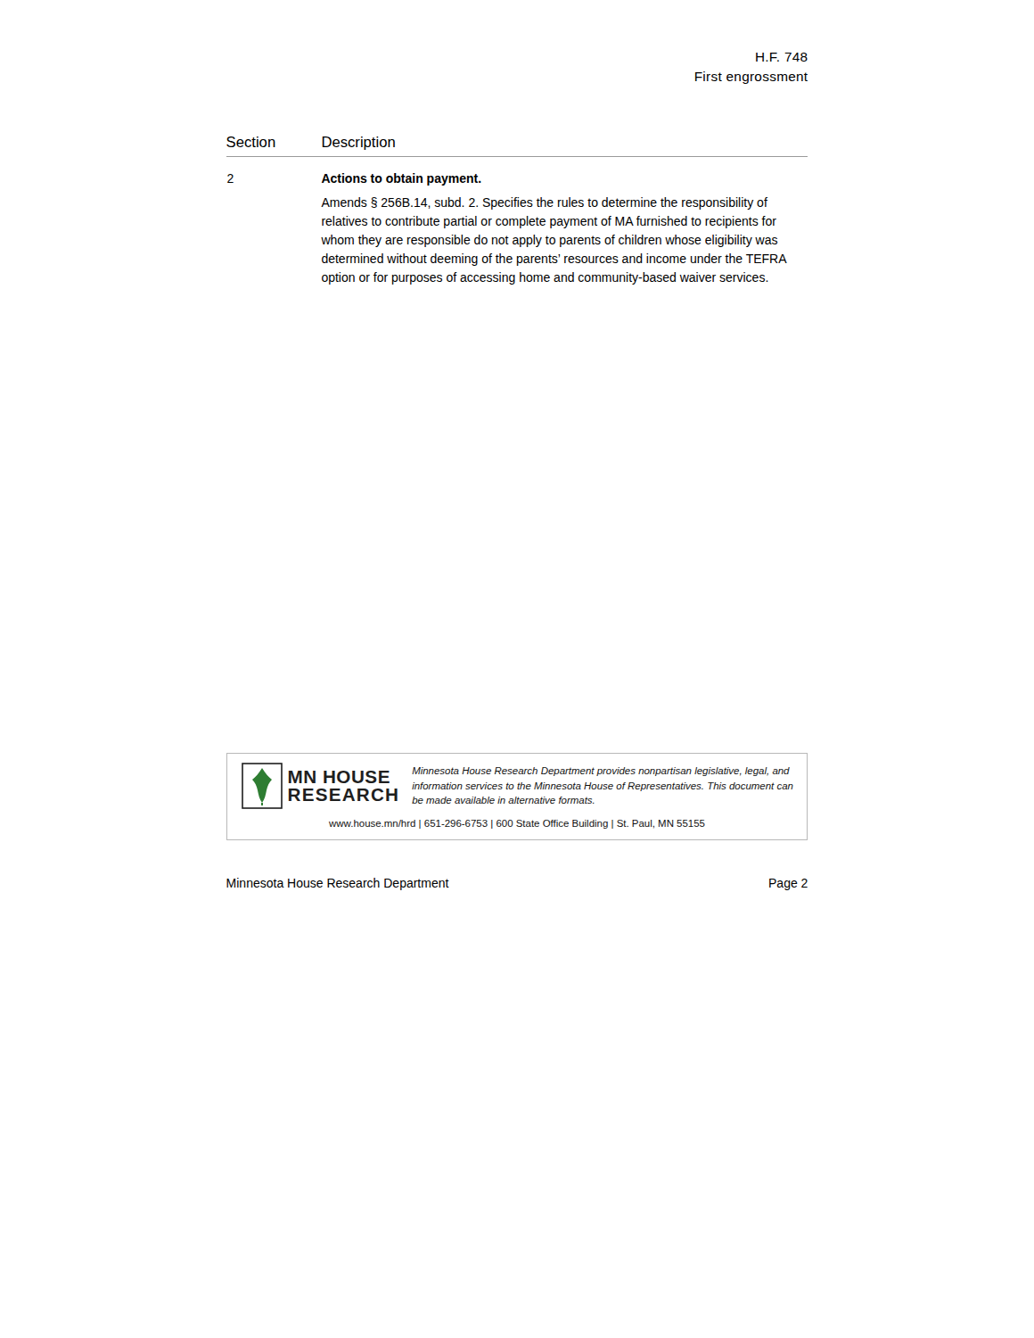H.F. 748
First engrossment
| Section | Description |
| --- | --- |
| 2 | Actions to obtain payment. Amends § 256B.14, subd. 2. Specifies the rules to determine the responsibility of relatives to contribute partial or complete payment of MA furnished to recipients for whom they are responsible do not apply to parents of children whose eligibility was determined without deeming of the parents’ resources and income under the TEFRA option or for purposes of accessing home and community-based waiver services. |
MN HOUSE RESEARCH
Minnesota House Research Department provides nonpartisan legislative, legal, and information services to the Minnesota House of Representatives. This document can be made available in alternative formats.
www.house.mn/hrd | 651-296-6753 | 600 State Office Building | St. Paul, MN 55155
Minnesota House Research Department
Page 2